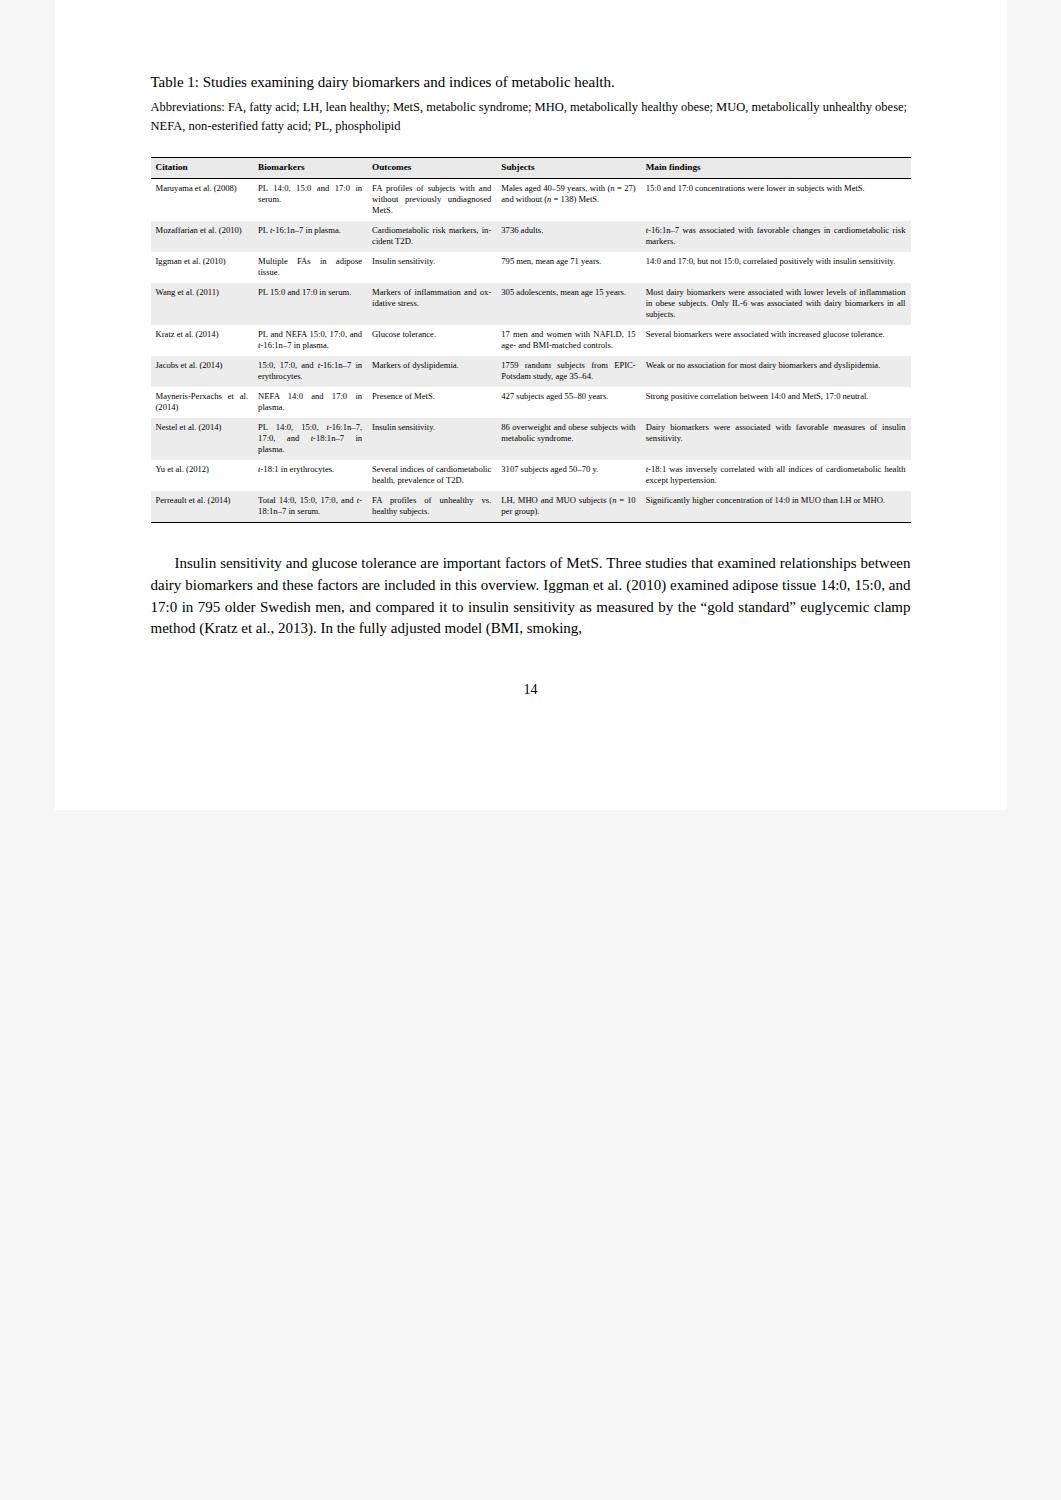Table 1: Studies examining dairy biomarkers and indices of metabolic health.
Abbreviations: FA, fatty acid; LH, lean healthy; MetS, metabolic syndrome; MHO, metabolically healthy obese; MUO, metabolically unhealthy obese; NEFA, non-esterified fatty acid; PL, phospholipid
| Citation | Biomarkers | Outcomes | Subjects | Main findings |
| --- | --- | --- | --- | --- |
| Maruyama et al. (2008) | PL 14:0, 15:0 and 17:0 in serum. | FA profiles of subjects with and without previously undiagnosed MetS. | Males aged 40–59 years, with ( n = 27) and without ( n = 138) MetS. | 15:0 and 17:0 concentrations were lower in subjects with MetS. |
| Mozaffarian et al. (2010) | PL t -16:1n–7 in plasma. | Cardiometabolic risk markers, incident T2D. | 3736 adults. | t -16:1n–7 was associated with favorable changes in cardiometabolic risk markers. |
| Iggman et al. (2010) | Multiple FAs in adipose tissue. | Insulin sensitivity. | 795 men, mean age 71 years. | 14:0 and 17:0, but not 15:0, correlated positively with insulin sensitivity. |
| Wang et al. (2011) | PL 15:0 and 17:0 in serum. | Markers of inflammation and oxidative stress. | 305 adolescents, mean age 15 years. | Most dairy biomarkers were associated with lower levels of inflammation in obese subjects. Only IL-6 was associated with dairy biomarkers in all subjects. |
| Kratz et al. (2014) | PL and NEFA 15:0, 17:0, and t -16:1n–7 in plasma. | Glucose tolerance. | 17 men and women with NAFLD, 15 age- and BMI-matched controls. | Several biomarkers were associated with increased glucose tolerance. |
| Jacobs et al. (2014) | 15:0, 17:0, and t -16:1n–7 in erythrocytes. | Markers of dyslipidemia. | 1759 random subjects from EPIC-Potsdam study, age 35–64. | Weak or no association for most dairy biomarkers and dyslipidemia. |
| Mayneris-Perxachs et al. (2014) | NEFA 14:0 and 17:0 in plasma. | Presence of MetS. | 427 subjects aged 55–80 years. | Strong positive correlation between 14:0 and MetS, 17:0 neutral. |
| Nestel et al. (2014) | PL 14:0, 15:0, t -16:1n–7, 17:0, and t -18:1n–7 in plasma. | Insulin sensitivity. | 86 overweight and obese subjects with metabolic syndrome. | Dairy biomarkers were associated with favorable measures of insulin sensitivity. |
| Yu et al. (2012) | t -18:1 in erythrocytes. | Several indices of cardiometabolic health, prevalence of T2D. | 3107 subjects aged 50–70 y. | t -18:1 was inversely correlated with all indices of cardiometabolic health except hypertension. |
| Perreault et al. (2014) | Total 14:0, 15:0, 17:0, and t -18:1n–7 in serum. | FA profiles of unhealthy vs. healthy subjects. | LH, MHO and MUO subjects ( n = 10 per group). | Significantly higher concentration of 14:0 in MUO than LH or MHO. |
Insulin sensitivity and glucose tolerance are important factors of MetS. Three studies that examined relationships between dairy biomarkers and these factors are included in this overview. Iggman et al. (2010) examined adipose tissue 14:0, 15:0, and 17:0 in 795 older Swedish men, and compared it to insulin sensitivity as measured by the “gold standard” euglycemic clamp method (Kratz et al., 2013). In the fully adjusted model (BMI, smoking,
14